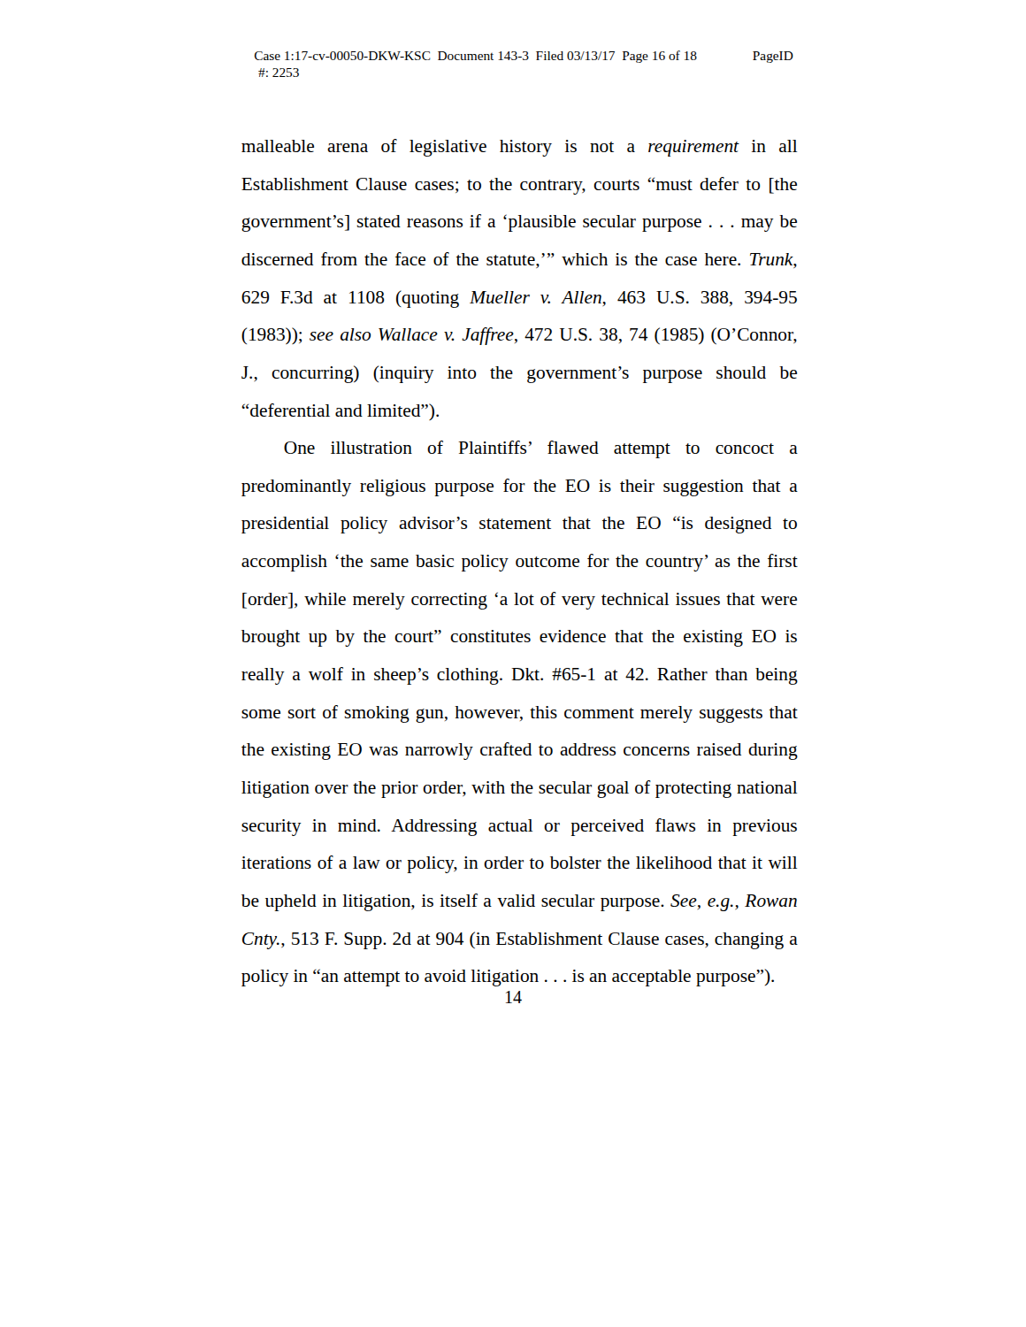Case 1:17-cv-00050-DKW-KSC Document 143-3 Filed 03/13/17 Page 16 of 18PageID #: 2253
malleable arena of legislative history is not a requirement in all Establishment Clause cases; to the contrary, courts “must defer to [the government’s] stated reasons if a ‘plausible secular purpose . . . may be discerned from the face of the statute,’” which is the case here. Trunk, 629 F.3d at 1108 (quoting Mueller v. Allen, 463 U.S. 388, 394-95 (1983)); see also Wallace v. Jaffree, 472 U.S. 38, 74 (1985) (O’Connor, J., concurring) (inquiry into the government’s purpose should be “deferential and limited”).
One illustration of Plaintiffs’ flawed attempt to concoct a predominantly religious purpose for the EO is their suggestion that a presidential policy advisor’s statement that the EO “is designed to accomplish ‘the same basic policy outcome for the country’ as the first [order], while merely correcting ‘a lot of very technical issues that were brought up by the court” constitutes evidence that the existing EO is really a wolf in sheep’s clothing. Dkt. #65-1 at 42. Rather than being some sort of smoking gun, however, this comment merely suggests that the existing EO was narrowly crafted to address concerns raised during litigation over the prior order, with the secular goal of protecting national security in mind. Addressing actual or perceived flaws in previous iterations of a law or policy, in order to bolster the likelihood that it will be upheld in litigation, is itself a valid secular purpose. See, e.g., Rowan Cnty., 513 F. Supp. 2d at 904 (in Establishment Clause cases, changing a policy in “an attempt to avoid litigation . . . is an acceptable purpose”).
14